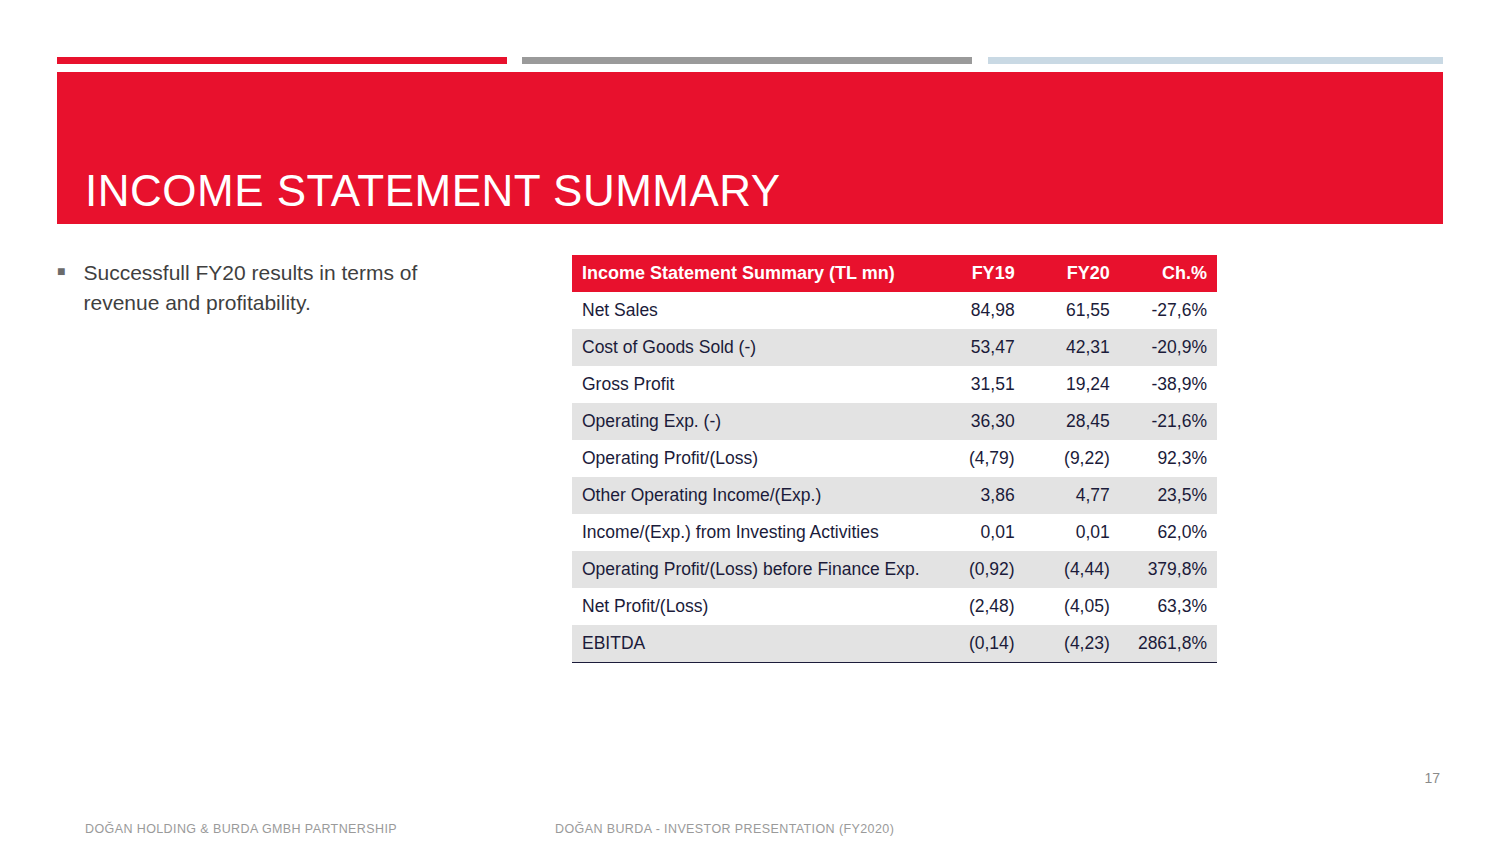Income Statement Summary
■ Successfull FY20 results in terms of revenue and profitability.
| Income Statement Summary (TL mn) | FY19 | FY20 | Ch.% |
| --- | --- | --- | --- |
| Net Sales | 84,98 | 61,55 | -27,6% |
| Cost of Goods Sold (-) | 53,47 | 42,31 | -20,9% |
| Gross Profit | 31,51 | 19,24 | -38,9% |
| Operating Exp. (-) | 36,30 | 28,45 | -21,6% |
| Operating Profit/(Loss) | (4,79) | (9,22) | 92,3% |
| Other Operating Income/(Exp.) | 3,86 | 4,77 | 23,5% |
| Income/(Exp.) from Investing Activities | 0,01 | 0,01 | 62,0% |
| Operating Profit/(Loss) before Finance Exp. | (0,92) | (4,44) | 379,8% |
| Net Profit/(Loss) | (2,48) | (4,05) | 63,3% |
| EBITDA | (0,14) | (4,23) | 2861,8% |
17
DOĞAN HOLDING & BURDA GMBH PARTNERSHIP DOĞAN BURDA - INVESTOR PRESENTATION (FY2020)